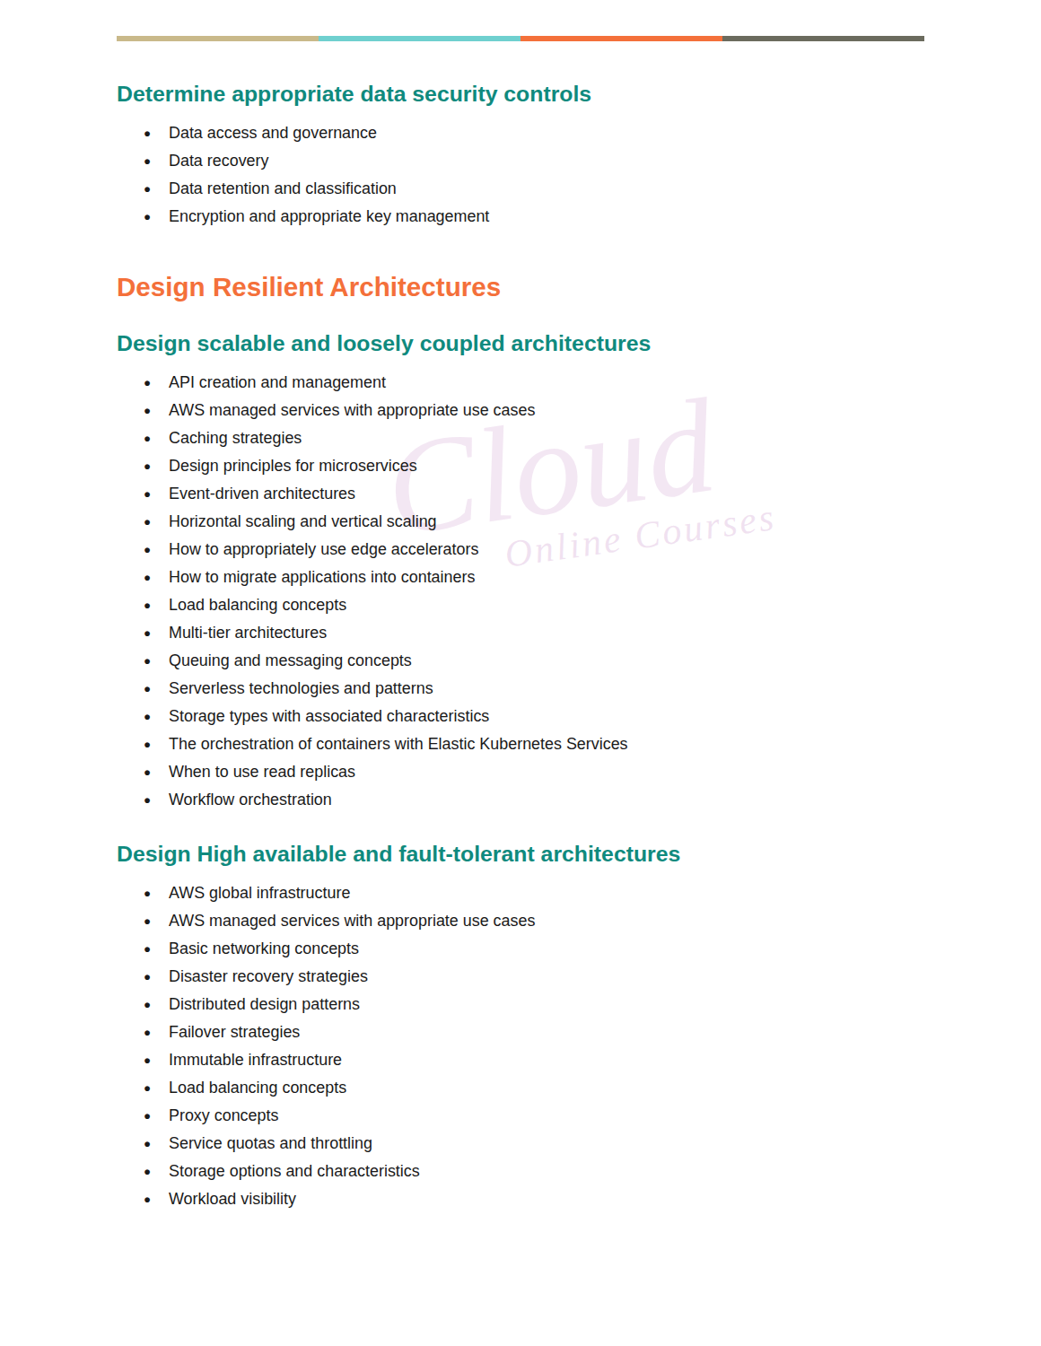CloudOnline Courses
Determine appropriate data security controls
Data access and governance
Data recovery
Data retention and classification
Encryption and appropriate key management
Design Resilient Architectures
Design scalable and loosely coupled architectures
API creation and management
AWS managed services with appropriate use cases
Caching strategies
Design principles for microservices
Event-driven architectures
Horizontal scaling and vertical scaling
How to appropriately use edge accelerators
How to migrate applications into containers
Load balancing concepts
Multi-tier architectures
Queuing and messaging concepts
Serverless technologies and patterns
Storage types with associated characteristics
The orchestration of containers with Elastic Kubernetes Services
When to use read replicas
Workflow orchestration
Design High available and fault-tolerant architectures
AWS global infrastructure
AWS managed services with appropriate use cases
Basic networking concepts
Disaster recovery strategies
Distributed design patterns
Failover strategies
Immutable infrastructure
Load balancing concepts
Proxy concepts
Service quotas and throttling
Storage options and characteristics
Workload visibility